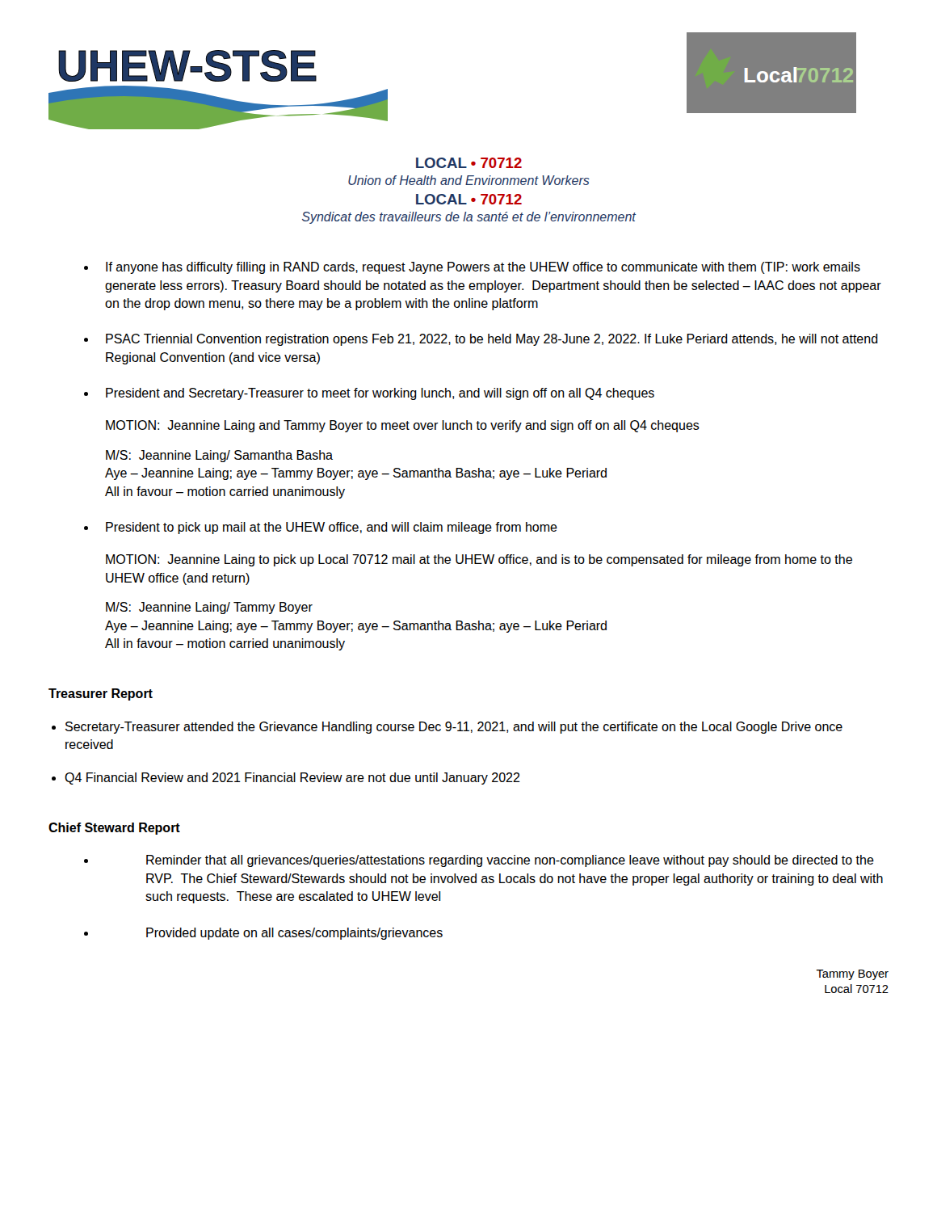LOCAL • 70712
Union of Health and Environment Workers
LOCAL • 70712
Syndicat des travailleurs de la santé et de l’environnement
If anyone has difficulty filling in RAND cards, request Jayne Powers at the UHEW office to communicate with them (TIP: work emails generate less errors). Treasury Board should be notated as the employer. Department should then be selected – IAAC does not appear on the drop down menu, so there may be a problem with the online platform
PSAC Triennial Convention registration opens Feb 21, 2022, to be held May 28-June 2, 2022. If Luke Periard attends, he will not attend Regional Convention (and vice versa)
President and Secretary-Treasurer to meet for working lunch, and will sign off on all Q4 cheques
MOTION: Jeannine Laing and Tammy Boyer to meet over lunch to verify and sign off on all Q4 cheques
M/S: Jeannine Laing/ Samantha Basha
Aye – Jeannine Laing; aye – Tammy Boyer; aye – Samantha Basha; aye – Luke Periard
All in favour – motion carried unanimously
President to pick up mail at the UHEW office, and will claim mileage from home
MOTION: Jeannine Laing to pick up Local 70712 mail at the UHEW office, and is to be compensated for mileage from home to the UHEW office (and return)
M/S: Jeannine Laing/ Tammy Boyer
Aye – Jeannine Laing; aye – Tammy Boyer; aye – Samantha Basha; aye – Luke Periard
All in favour – motion carried unanimously
Treasurer Report
Secretary-Treasurer attended the Grievance Handling course Dec 9-11, 2021, and will put the certificate on the Local Google Drive once received
Q4 Financial Review and 2021 Financial Review are not due until January 2022
Chief Steward Report
Reminder that all grievances/queries/attestations regarding vaccine non-compliance leave without pay should be directed to the RVP. The Chief Steward/Stewards should not be involved as Locals do not have the proper legal authority or training to deal with such requests. These are escalated to UHEW level
Provided update on all cases/complaints/grievances
Tammy Boyer
Local 70712